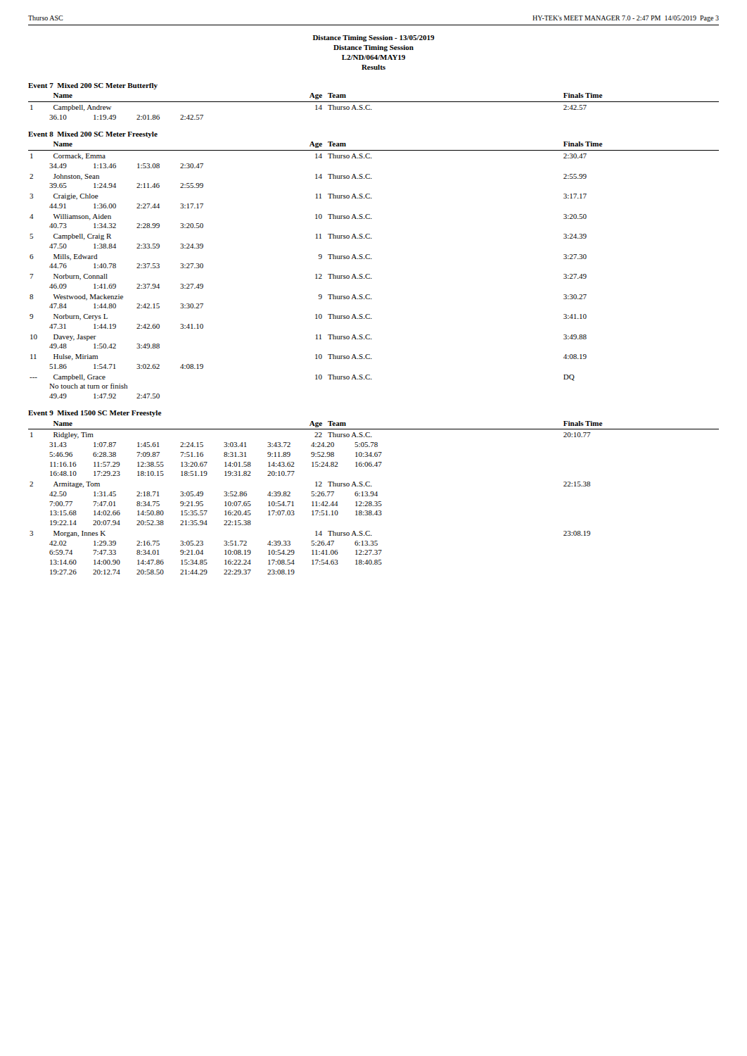Thurso ASC
HY-TEK's MEET MANAGER 7.0 - 2:47 PM 14/05/2019 Page 3
Distance Timing Session - 13/05/2019
Distance Timing Session
L2/ND/064/MAY19
Results
Event 7 Mixed 200 SC Meter Butterfly
| | Name | Age | Team | Finals Time |
| --- | --- | --- | --- | --- |
| 1 | Campbell, Andrew | 14 | Thurso A.S.C. | 2:42.57 |
| 36.10 1:19.49 2:01.86 2:42.57 |
Event 8 Mixed 200 SC Meter Freestyle
| | Name | Age | Team | Finals Time |
| --- | --- | --- | --- | --- |
| 1 | Cormack, Emma | 14 | Thurso A.S.C. | 2:30.47 |
| 34.49 1:13.46 1:53.08 2:30.47 |
| 2 | Johnston, Sean | 14 | Thurso A.S.C. | 2:55.99 |
| 39.65 1:24.94 2:11.46 2:55.99 |
| 3 | Craigie, Chloe | 11 | Thurso A.S.C. | 3:17.17 |
| 44.91 1:36.00 2:27.44 3:17.17 |
| 4 | Williamson, Aiden | 10 | Thurso A.S.C. | 3:20.50 |
| 40.73 1:34.32 2:28.99 3:20.50 |
| 5 | Campbell, Craig R | 11 | Thurso A.S.C. | 3:24.39 |
| 47.50 1:38.84 2:33.59 3:24.39 |
| 6 | Mills, Edward | 9 | Thurso A.S.C. | 3:27.30 |
| 44.76 1:40.78 2:37.53 3:27.30 |
| 7 | Norburn, Connall | 12 | Thurso A.S.C. | 3:27.49 |
| 46.09 1:41.69 2:37.94 3:27.49 |
| 8 | Westwood, Mackenzie | 9 | Thurso A.S.C. | 3:30.27 |
| 47.84 1:44.80 2:42.15 3:30.27 |
| 9 | Norburn, Cerys L | 10 | Thurso A.S.C. | 3:41.10 |
| 47.31 1:44.19 2:42.60 3:41.10 |
| 10 | Davey, Jasper | 11 | Thurso A.S.C. | 3:49.88 |
| 49.48 1:50.42 3:49.88 |
| 11 | Hulse, Miriam | 10 | Thurso A.S.C. | 4:08.19 |
| 51.86 1:54.71 3:02.62 4:08.19 |
| --- | Campbell, Grace | 10 | Thurso A.S.C. | DQ |
| No touch at turn or finish |
| 49.49 1:47.92 2:47.50 |
Event 9 Mixed 1500 SC Meter Freestyle
| | Name | Age | Team | Finals Time |
| --- | --- | --- | --- | --- |
| 1 | Ridgley, Tim | 22 | Thurso A.S.C. | 20:10.77 |
| 31.43 1:07.87 1:45.61 2:24.15 3:03.41 3:43.72 4:24.20 5:05.78 5:46.96 6:28.38 7:09.87 7:51.16 8:31.31 9:11.89 9:52.98 10:34.67 11:16.16 11:57.29 12:38.55 13:20.67 14:01.58 14:43.62 15:24.82 16:06.47 16:48.10 17:29.23 18:10.15 18:51.19 19:31.82 20:10.77 |
| 2 | Armitage, Tom | 12 | Thurso A.S.C. | 22:15.38 |
| 42.50 1:31.45 2:18.71 3:05.49 3:52.86 4:39.82 5:26.77 6:13.94 7:00.77 7:47.01 8:34.75 9:21.95 10:07.65 10:54.71 11:42.44 12:28.35 13:15.68 14:02.66 14:50.80 15:35.57 16:20.45 17:07.03 17:51.10 18:38.43 19:22.14 20:07.94 20:52.38 21:35.94 22:15.38 |
| 3 | Morgan, Innes K | 14 | Thurso A.S.C. | 23:08.19 |
| 42.02 1:29.39 2:16.75 3:05.23 3:51.72 4:39.33 5:26.47 6:13.35 6:59.74 7:47.33 8:34.01 9:21.04 10:08.19 10:54.29 11:41.06 12:27.37 13:14.60 14:00.90 14:47.86 15:34.85 16:22.24 17:08.54 17:54.63 18:40.85 19:27.26 20:12.74 20:58.50 21:44.29 22:29.37 23:08.19 |